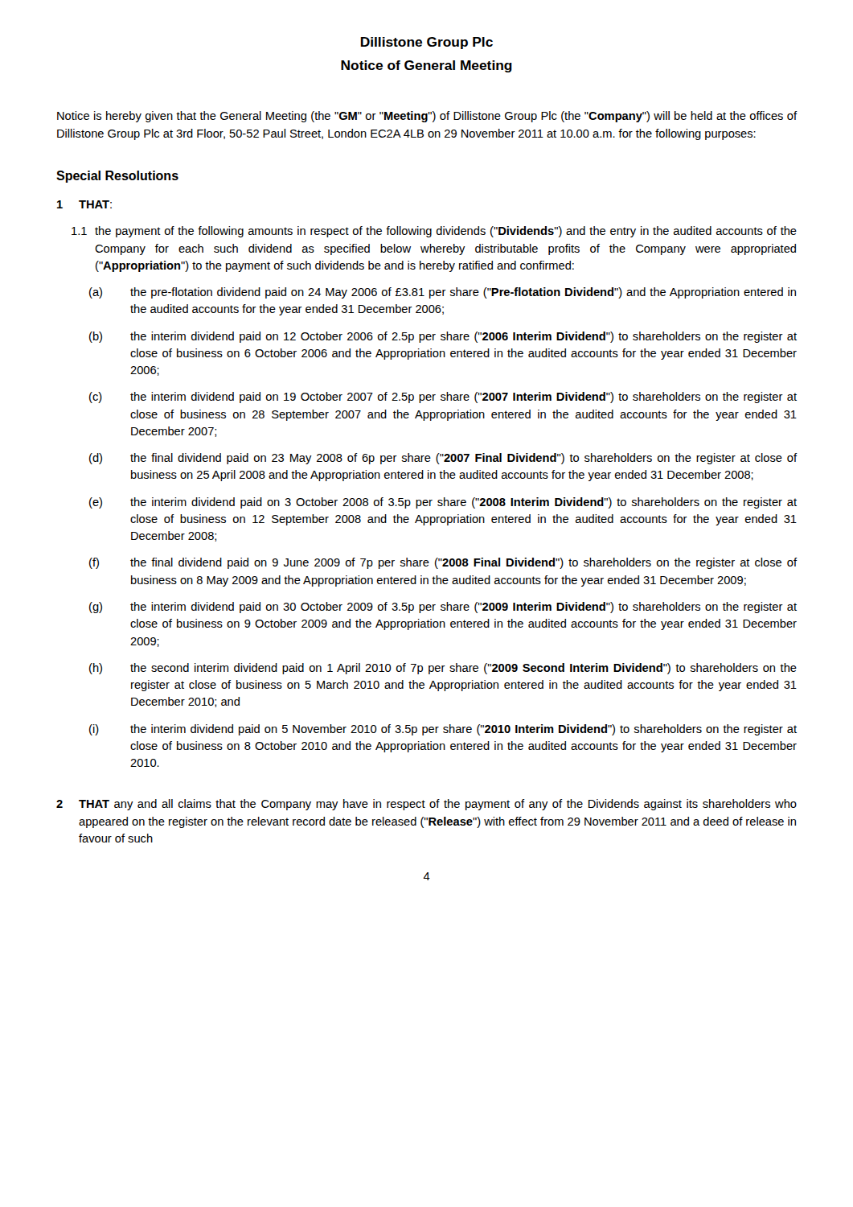Dillistone Group Plc
Notice of General Meeting
Notice is hereby given that the General Meeting (the "GM" or "Meeting") of Dillistone Group Plc (the "Company") will be held at the offices of Dillistone Group Plc at 3rd Floor, 50-52 Paul Street, London EC2A 4LB on 29 November 2011 at 10.00 a.m. for the following purposes:
Special Resolutions
1
THAT:
1.1
the payment of the following amounts in respect of the following dividends ("Dividends") and the entry in the audited accounts of the Company for each such dividend as specified below whereby distributable profits of the Company were appropriated ("Appropriation") to the payment of such dividends be and is hereby ratified and confirmed:
(a)
the pre-flotation dividend paid on 24 May 2006 of £3.81 per share ("Pre-flotation Dividend") and the Appropriation entered in the audited accounts for the year ended 31 December 2006;
(b)
the interim dividend paid on 12 October 2006 of 2.5p per share ("2006 Interim Dividend") to shareholders on the register at close of business on 6 October 2006 and the Appropriation entered in the audited accounts for the year ended 31 December 2006;
(c)
the interim dividend paid on 19 October 2007 of 2.5p per share ("2007 Interim Dividend") to shareholders on the register at close of business on 28 September 2007 and the Appropriation entered in the audited accounts for the year ended 31 December 2007;
(d)
the final dividend paid on 23 May 2008 of 6p per share ("2007 Final Dividend") to shareholders on the register at close of business on 25 April 2008 and the Appropriation entered in the audited accounts for the year ended 31 December 2008;
(e)
the interim dividend paid on 3 October 2008 of 3.5p per share ("2008 Interim Dividend") to shareholders on the register at close of business on 12 September 2008 and the Appropriation entered in the audited accounts for the year ended 31 December 2008;
(f)
the final dividend paid on 9 June 2009 of 7p per share ("2008 Final Dividend") to shareholders on the register at close of business on 8 May 2009 and the Appropriation entered in the audited accounts for the year ended 31 December 2009;
(g)
the interim dividend paid on 30 October 2009 of 3.5p per share ("2009 Interim Dividend") to shareholders on the register at close of business on 9 October 2009 and the Appropriation entered in the audited accounts for the year ended 31 December 2009;
(h)
the second interim dividend paid on 1 April 2010 of 7p per share ("2009 Second Interim Dividend") to shareholders on the register at close of business on 5 March 2010 and the Appropriation entered in the audited accounts for the year ended 31 December 2010; and
(i)
the interim dividend paid on 5 November 2010 of 3.5p per share ("2010 Interim Dividend") to shareholders on the register at close of business on 8 October 2010 and the Appropriation entered in the audited accounts for the year ended 31 December 2010.
2
THAT any and all claims that the Company may have in respect of the payment of any of the Dividends against its shareholders who appeared on the register on the relevant record date be released ("Release") with effect from 29 November 2011 and a deed of release in favour of such
4